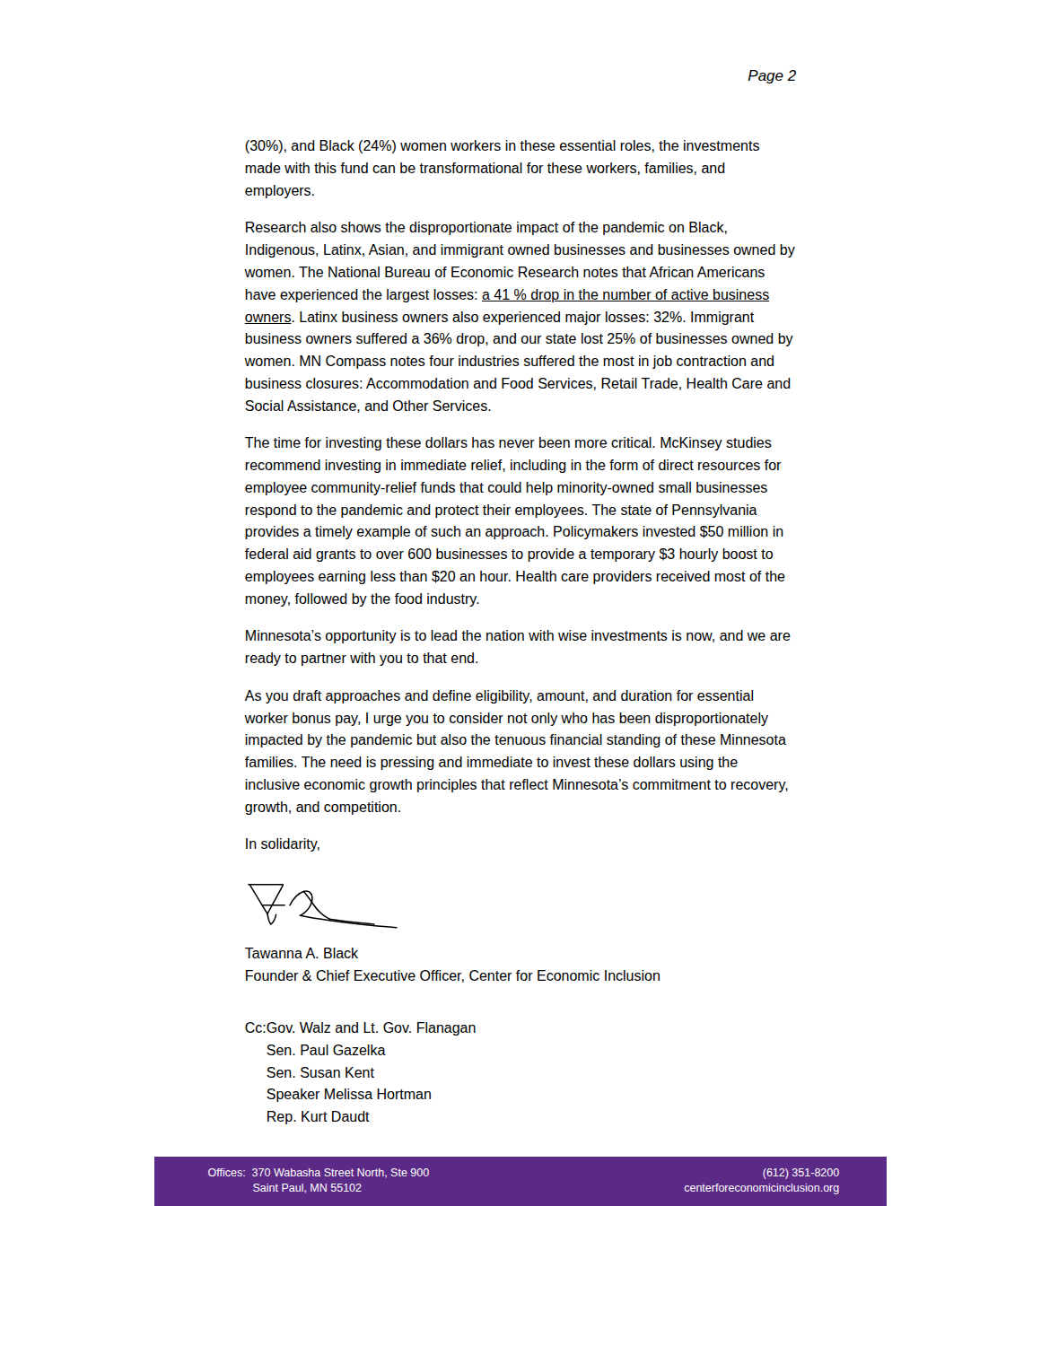Page 2
(30%), and Black (24%) women workers in these essential roles, the investments made with this fund can be transformational for these workers, families, and employers.
Research also shows the disproportionate impact of the pandemic on Black, Indigenous, Latinx, Asian, and immigrant owned businesses and businesses owned by women. The National Bureau of Economic Research notes that African Americans have experienced the largest losses: a 41 % drop in the number of active business owners. Latinx business owners also experienced major losses: 32%. Immigrant business owners suffered a 36% drop, and our state lost 25% of businesses owned by women. MN Compass notes four industries suffered the most in job contraction and business closures: Accommodation and Food Services, Retail Trade, Health Care and Social Assistance, and Other Services.
The time for investing these dollars has never been more critical. McKinsey studies recommend investing in immediate relief, including in the form of direct resources for employee community-relief funds that could help minority-owned small businesses respond to the pandemic and protect their employees. The state of Pennsylvania provides a timely example of such an approach. Policymakers invested $50 million in federal aid grants to over 600 businesses to provide a temporary $3 hourly boost to employees earning less than $20 an hour. Health care providers received most of the money, followed by the food industry.
Minnesota’s opportunity is to lead the nation with wise investments is now, and we are ready to partner with you to that end.
As you draft approaches and define eligibility, amount, and duration for essential worker bonus pay, I urge you to consider not only who has been disproportionately impacted by the pandemic but also the tenuous financial standing of these Minnesota families. The need is pressing and immediate to invest these dollars using the inclusive economic growth principles that reflect Minnesota’s commitment to recovery, growth, and competition.
In solidarity,
Tawanna A. Black
Founder & Chief Executive Officer, Center for Economic Inclusion
| Cc: | Gov. Walz and Lt. Gov. Flanagan |
| | Sen. Paul Gazelka |
| | Sen. Susan Kent |
| | Speaker Melissa Hortman |
| | Rep. Kurt Daudt |
Offices: 370 Wabasha Street North, Ste 900
Saint Paul, MN 55102
(612) 351-8200
centerforeconomicinclusion.org